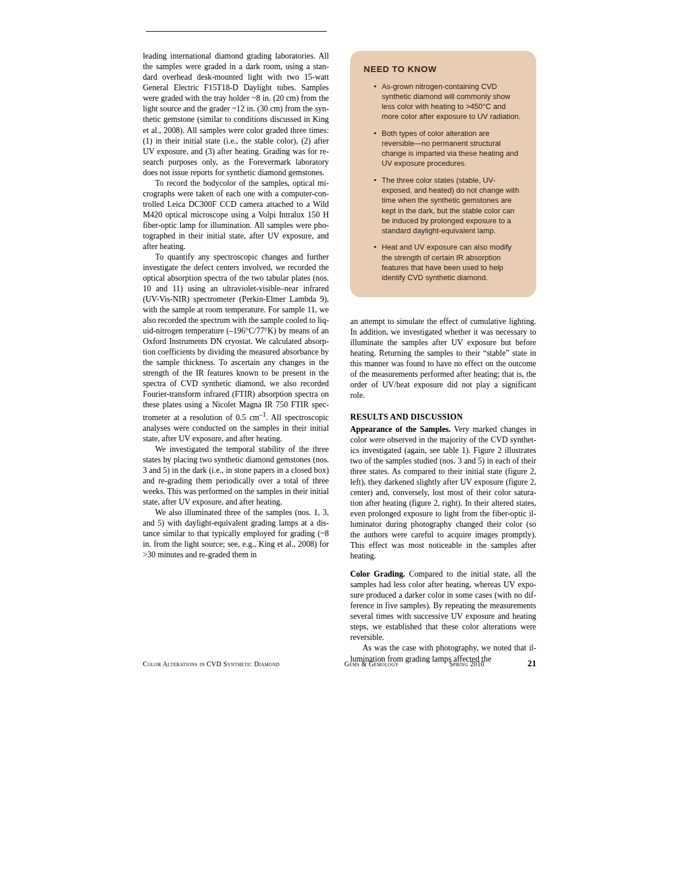leading international diamond grading laboratories. All the samples were graded in a dark room, using a standard overhead desk-mounted light with two 15-watt General Electric F15T18-D Daylight tubes. Samples were graded with the tray holder ~8 in. (20 cm) from the light source and the grader ~12 in. (30 cm) from the synthetic gemstone (similar to conditions discussed in King et al., 2008). All samples were color graded three times: (1) in their initial state (i.e., the stable color), (2) after UV exposure, and (3) after heating. Grading was for research purposes only, as the Forevermark laboratory does not issue reports for synthetic diamond gemstones.
To record the bodycolor of the samples, optical micrographs were taken of each one with a computer-controlled Leica DC300F CCD camera attached to a Wild M420 optical microscope using a Volpi Intralux 150 H fiber-optic lamp for illumination. All samples were photographed in their initial state, after UV exposure, and after heating.
To quantify any spectroscopic changes and further investigate the defect centers involved, we recorded the optical absorption spectra of the two tabular plates (nos. 10 and 11) using an ultraviolet-visible–near infrared (UV-Vis-NIR) spectrometer (Perkin-Elmer Lambda 9), with the sample at room temperature. For sample 11, we also recorded the spectrum with the sample cooled to liquid-nitrogen temperature (–196°C/77°K) by means of an Oxford Instruments DN cryostat. We calculated absorption coefficients by dividing the measured absorbance by the sample thickness. To ascertain any changes in the strength of the IR features known to be present in the spectra of CVD synthetic diamond, we also recorded Fourier-transform infrared (FTIR) absorption spectra on these plates using a Nicolet Magna IR 750 FTIR spectrometer at a resolution of 0.5 cm–1. All spectroscopic analyses were conducted on the samples in their initial state, after UV exposure, and after heating.
We investigated the temporal stability of the three states by placing two synthetic diamond gemstones (nos. 3 and 5) in the dark (i.e., in stone papers in a closed box) and re-grading them periodically over a total of three weeks. This was performed on the samples in their initial state, after UV exposure, and after heating.
We also illuminated three of the samples (nos. 1, 3, and 5) with daylight-equivalent grading lamps at a distance similar to that typically employed for grading (~8 in. from the light source; see, e.g., King et al., 2008) for >30 minutes and re-graded them in
NEED TO KNOW
As-grown nitrogen-containing CVD synthetic diamond will commonly show less color with heating to >450°C and more color after exposure to UV radiation.
Both types of color alteration are reversible—no permanent structural change is imparted via these heating and UV exposure procedures.
The three color states (stable, UV-exposed, and heated) do not change with time when the synthetic gemstones are kept in the dark, but the stable color can be induced by prolonged exposure to a standard daylight-equivalent lamp.
Heat and UV exposure can also modify the strength of certain IR absorption features that have been used to help identify CVD synthetic diamond.
an attempt to simulate the effect of cumulative lighting. In addition, we investigated whether it was necessary to illuminate the samples after UV exposure but before heating. Returning the samples to their “stable” state in this manner was found to have no effect on the outcome of the measurements performed after heating; that is, the order of UV/heat exposure did not play a significant role.
Results and Discussion
Appearance of the Samples. Very marked changes in color were observed in the majority of the CVD synthetics investigated (again, see table 1). Figure 2 illustrates two of the samples studied (nos. 3 and 5) in each of their three states. As compared to their initial state (figure 2, left), they darkened slightly after UV exposure (figure 2, center) and, conversely, lost most of their color saturation after heating (figure 2, right). In their altered states, even prolonged exposure to light from the fiber-optic illuminator during photography changed their color (so the authors were careful to acquire images promptly). This effect was most noticeable in the samples after heating.
Color Grading. Compared to the initial state, all the samples had less color after heating, whereas UV exposure produced a darker color in some cases (with no difference in five samples). By repeating the measurements several times with successive UV exposure and heating steps, we established that these color alterations were reversible.
As was the case with photography, we noted that illumination from grading lamps affected the
Color Alterations in CVD Synthetic Diamond
Gems & Gemology Spring 2010
21